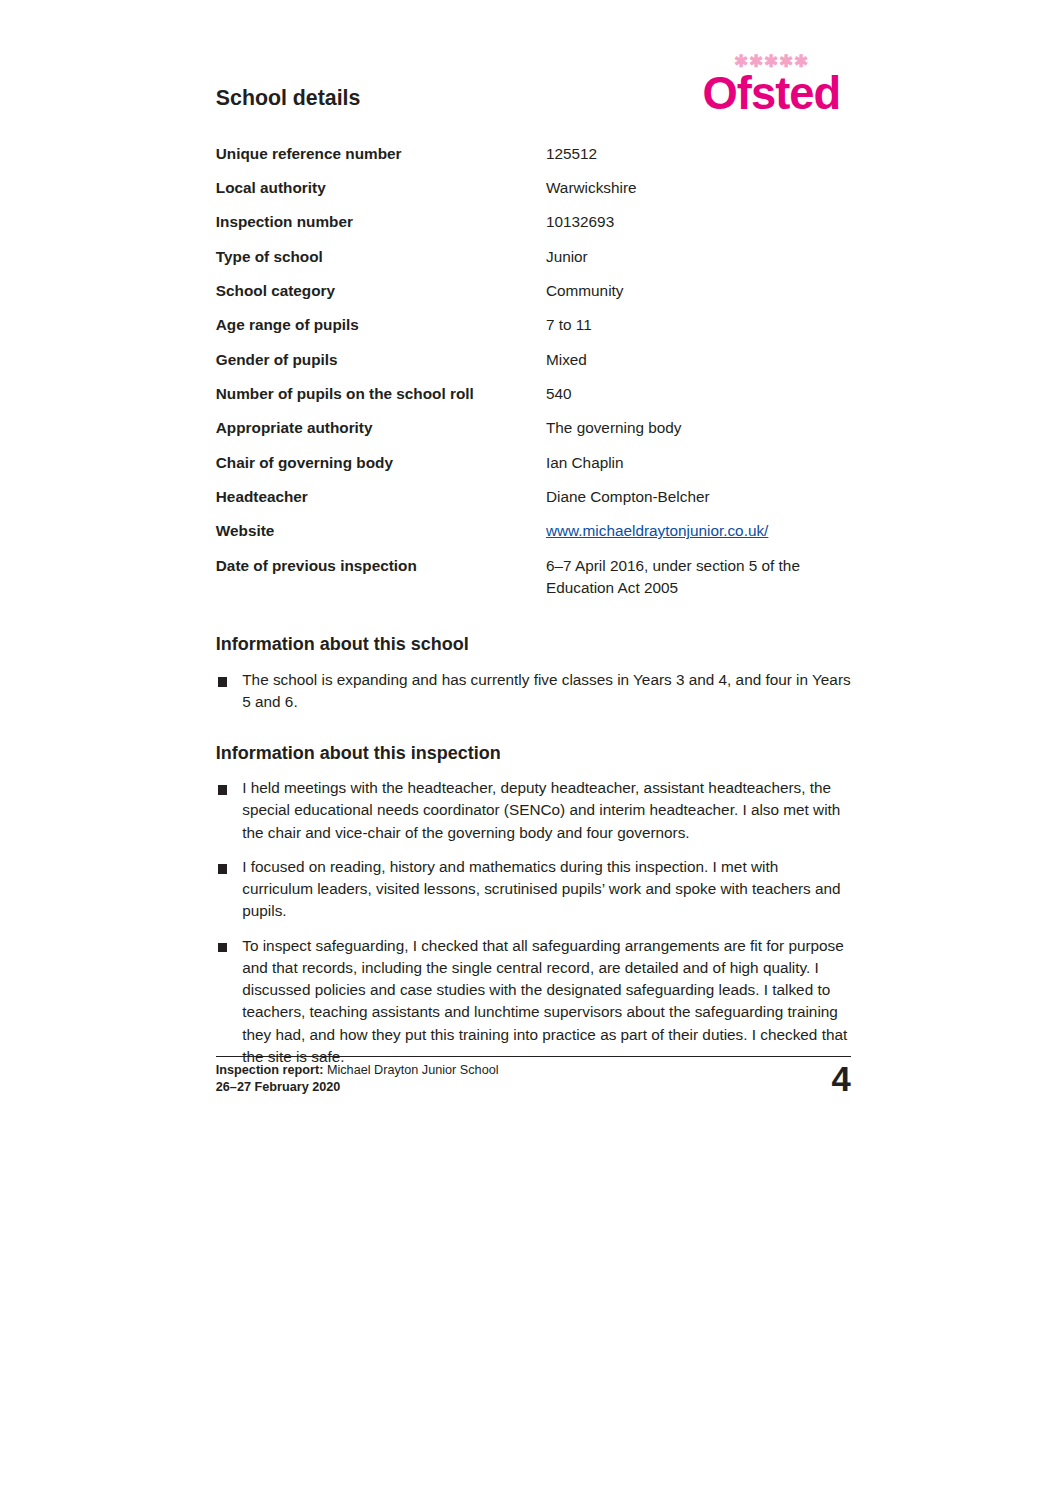✱✱✱✱✱
Ofsted
School details
| Unique reference number | 125512 |
| Local authority | Warwickshire |
| Inspection number | 10132693 |
| Type of school | Junior |
| School category | Community |
| Age range of pupils | 7 to 11 |
| Gender of pupils | Mixed |
| Number of pupils on the school roll | 540 |
| Appropriate authority | The governing body |
| Chair of governing body | Ian Chaplin |
| Headteacher | Diane Compton-Belcher |
| Website | www.michaeldraytonjunior.co.uk/ |
| Date of previous inspection | 6–7 April 2016, under section 5 of the Education Act 2005 |
Information about this school
The school is expanding and has currently five classes in Years 3 and 4, and four in Years 5 and 6.
Information about this inspection
I held meetings with the headteacher, deputy headteacher, assistant headteachers, the special educational needs coordinator (SENCo) and interim headteacher. I also met with the chair and vice-chair of the governing body and four governors.
I focused on reading, history and mathematics during this inspection. I met with curriculum leaders, visited lessons, scrutinised pupils’ work and spoke with teachers and pupils.
To inspect safeguarding, I checked that all safeguarding arrangements are fit for purpose and that records, including the single central record, are detailed and of high quality. I discussed policies and case studies with the designated safeguarding leads. I talked to teachers, teaching assistants and lunchtime supervisors about the safeguarding training they had, and how they put this training into practice as part of their duties. I checked that the site is safe.
Inspection report: Michael Drayton Junior School
26–27 February 2020
4